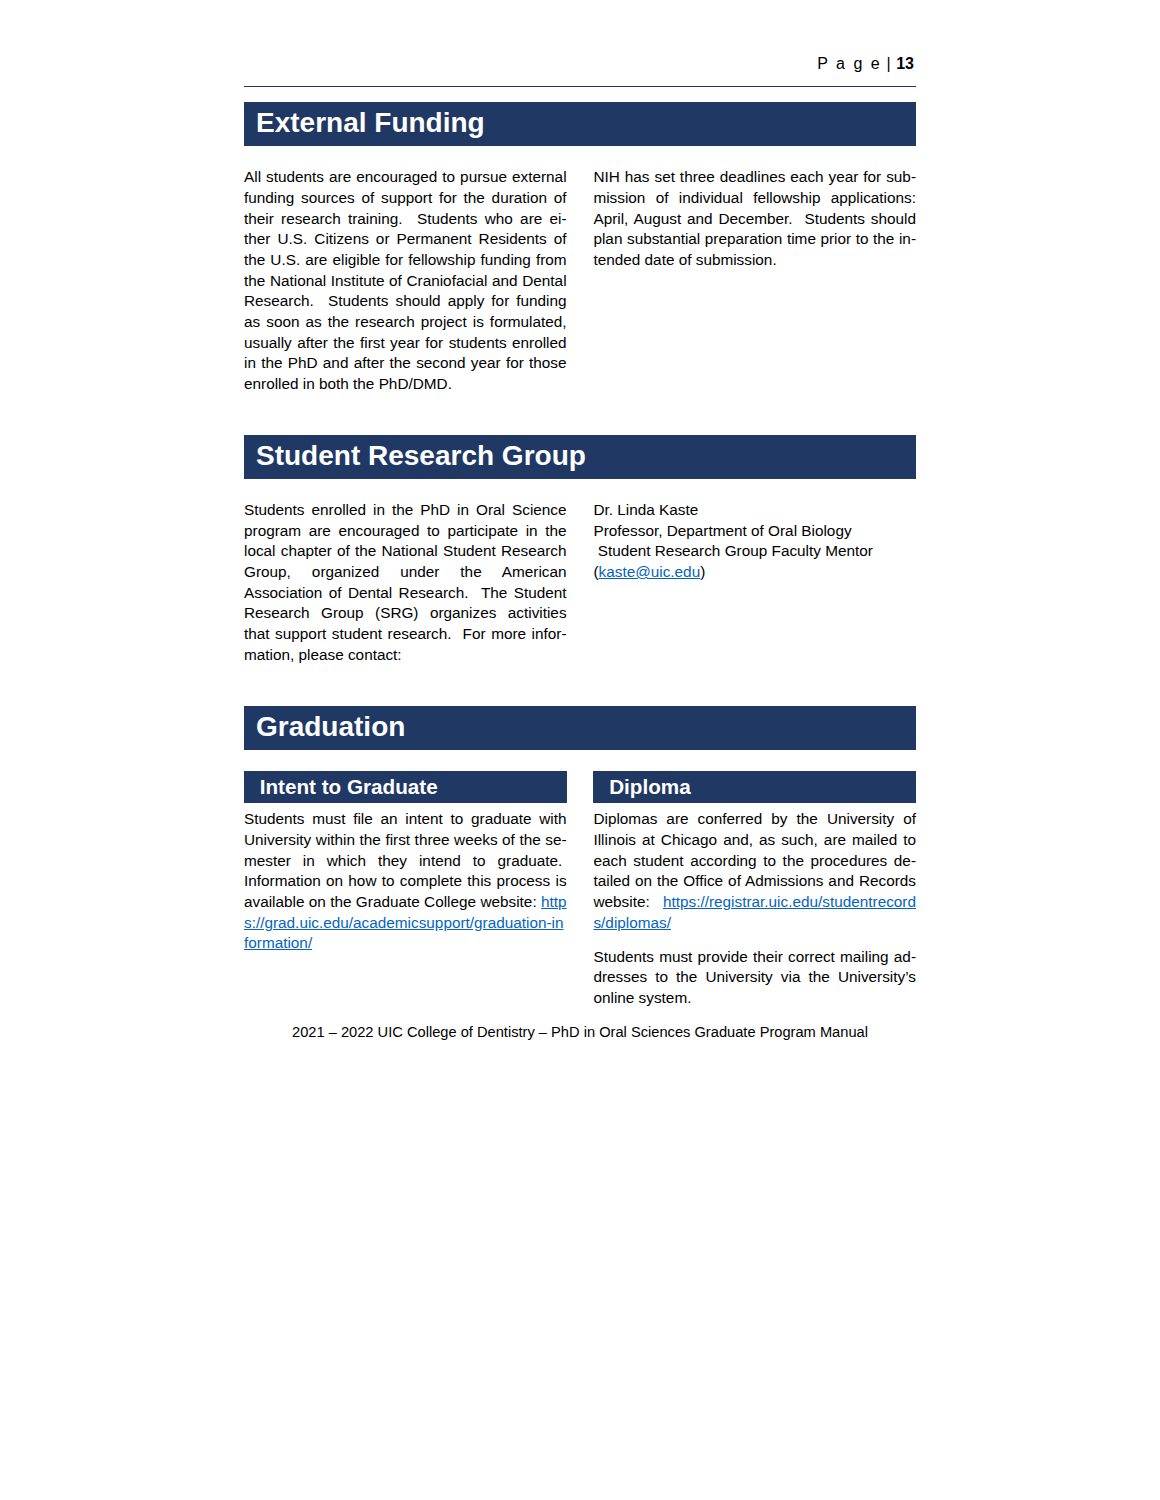P a g e | 13
External Funding
All students are encouraged to pursue external funding sources of support for the duration of their research training. Students who are either U.S. Citizens or Permanent Residents of the U.S. are eligible for fellowship funding from the National Institute of Craniofacial and Dental Research. Students should apply for funding as soon as the research project is formulated, usually after the first year for students enrolled in the PhD and after the second year for those enrolled in both the PhD/DMD.
NIH has set three deadlines each year for submission of individual fellowship applications: April, August and December. Students should plan substantial preparation time prior to the intended date of submission.
Student Research Group
Students enrolled in the PhD in Oral Science program are encouraged to participate in the local chapter of the National Student Research Group, organized under the American Association of Dental Research. The Student Research Group (SRG) organizes activities that support student research. For more information, please contact:
Dr. Linda Kaste
Professor, Department of Oral Biology
Student Research Group Faculty Mentor
(kaste@uic.edu)
Graduation
Intent to Graduate
Students must file an intent to graduate with University within the first three weeks of the semester in which they intend to graduate. Information on how to complete this process is available on the Graduate College website: https://grad.uic.edu/academicsupport/graduation-information/
Diploma
Diplomas are conferred by the University of Illinois at Chicago and, as such, are mailed to each student according to the procedures detailed on the Office of Admissions and Records website: https://registrar.uic.edu/studentrecords/diplomas/
Students must provide their correct mailing addresses to the University via the University’s online system.
2021 – 2022 UIC College of Dentistry – PhD in Oral Sciences Graduate Program Manual